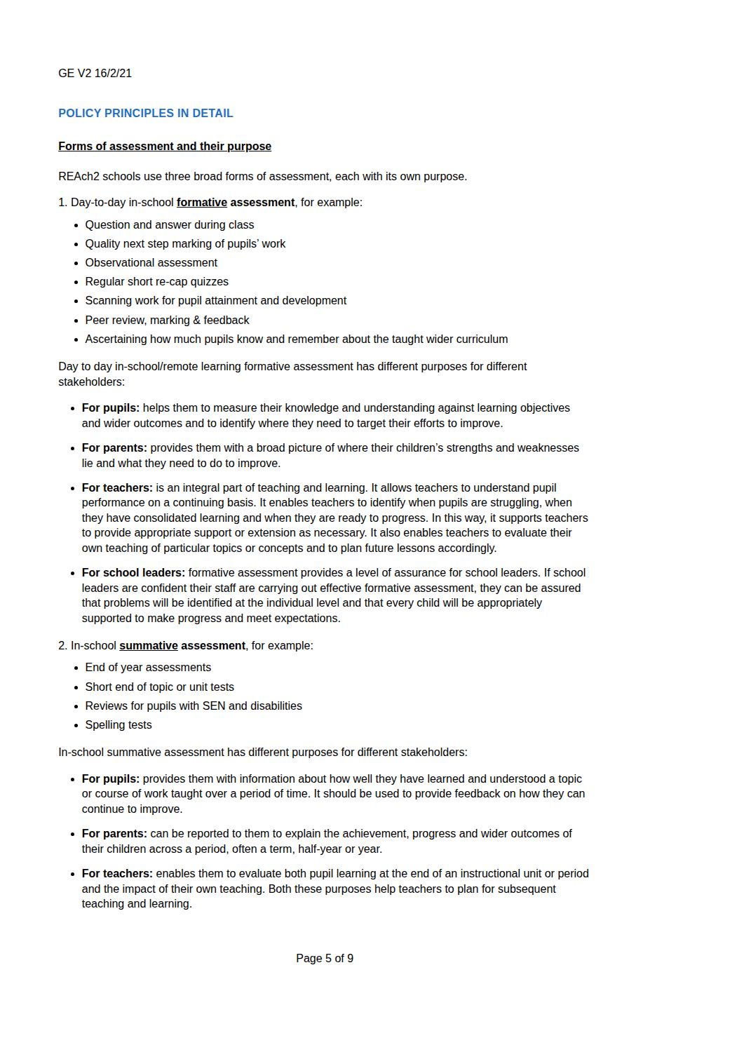GE V2 16/2/21
POLICY PRINCIPLES IN DETAIL
Forms of assessment and their purpose
REAch2 schools use three broad forms of assessment, each with its own purpose.
1. Day-to-day in-school formative assessment, for example:
Question and answer during class
Quality next step marking of pupils’ work
Observational assessment
Regular short re-cap quizzes
Scanning work for pupil attainment and development
Peer review, marking & feedback
Ascertaining how much pupils know and remember about the taught wider curriculum
Day to day in-school/remote learning formative assessment has different purposes for different stakeholders:
For pupils: helps them to measure their knowledge and understanding against learning objectives and wider outcomes and to identify where they need to target their efforts to improve.
For parents: provides them with a broad picture of where their children’s strengths and weaknesses lie and what they need to do to improve.
For teachers: is an integral part of teaching and learning. It allows teachers to understand pupil performance on a continuing basis. It enables teachers to identify when pupils are struggling, when they have consolidated learning and when they are ready to progress. In this way, it supports teachers to provide appropriate support or extension as necessary. It also enables teachers to evaluate their own teaching of particular topics or concepts and to plan future lessons accordingly.
For school leaders: formative assessment provides a level of assurance for school leaders. If school leaders are confident their staff are carrying out effective formative assessment, they can be assured that problems will be identified at the individual level and that every child will be appropriately supported to make progress and meet expectations.
2. In-school summative assessment, for example:
End of year assessments
Short end of topic or unit tests
Reviews for pupils with SEN and disabilities
Spelling tests
In-school summative assessment has different purposes for different stakeholders:
For pupils: provides them with information about how well they have learned and understood a topic or course of work taught over a period of time. It should be used to provide feedback on how they can continue to improve.
For parents: can be reported to them to explain the achievement, progress and wider outcomes of their children across a period, often a term, half-year or year.
For teachers: enables them to evaluate both pupil learning at the end of an instructional unit or period and the impact of their own teaching. Both these purposes help teachers to plan for subsequent teaching and learning.
Page 5 of 9